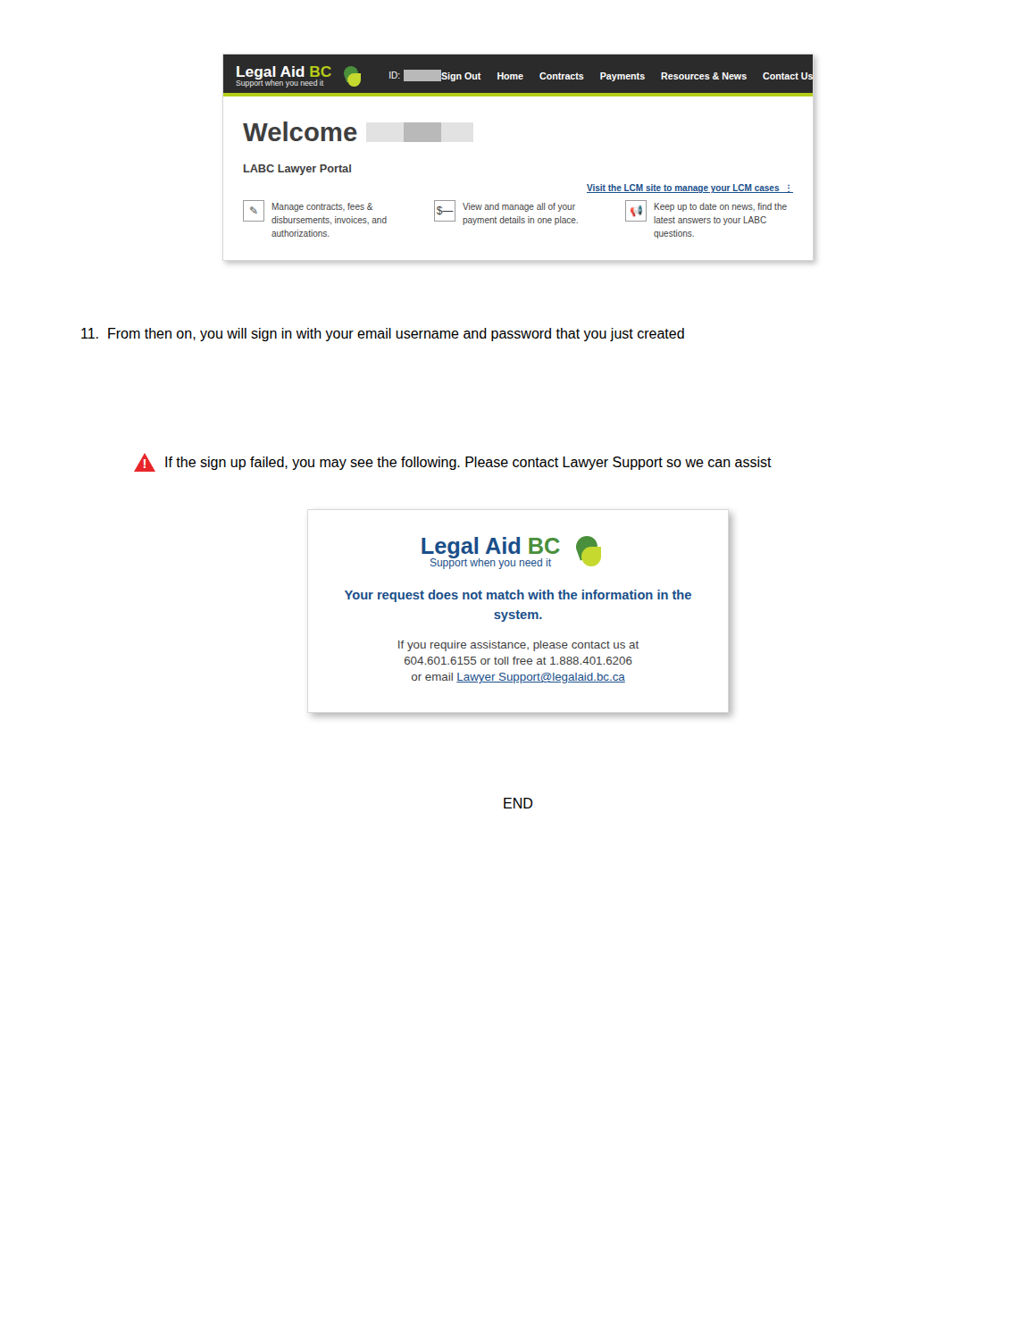Legal Aid BC
Support when you need it
ID:
Sign Out Home Contracts Payments Resources & News Contact Us My Profile
Welcome
LABC Lawyer Portal
Visit the LCM site to manage your LCM cases ⋮
✎
Manage contracts, fees & disbursements, invoices, and authorizations.
$—
View and manage all of your payment details in one place.
📢
Keep up to date on news, find the latest answers to your LABC questions.
11. From then on, you will sign in with your email username and password that you just created
!
If the sign up failed, you may see the following. Please contact Lawyer Support so we can assist
Legal Aid BC
Support when you need it
Your request does not match with the information in the system.
If you require assistance, please contact us at
604.601.6155 or toll free at 1.888.401.6206
or email Lawyer Support@legalaid.bc.ca
END